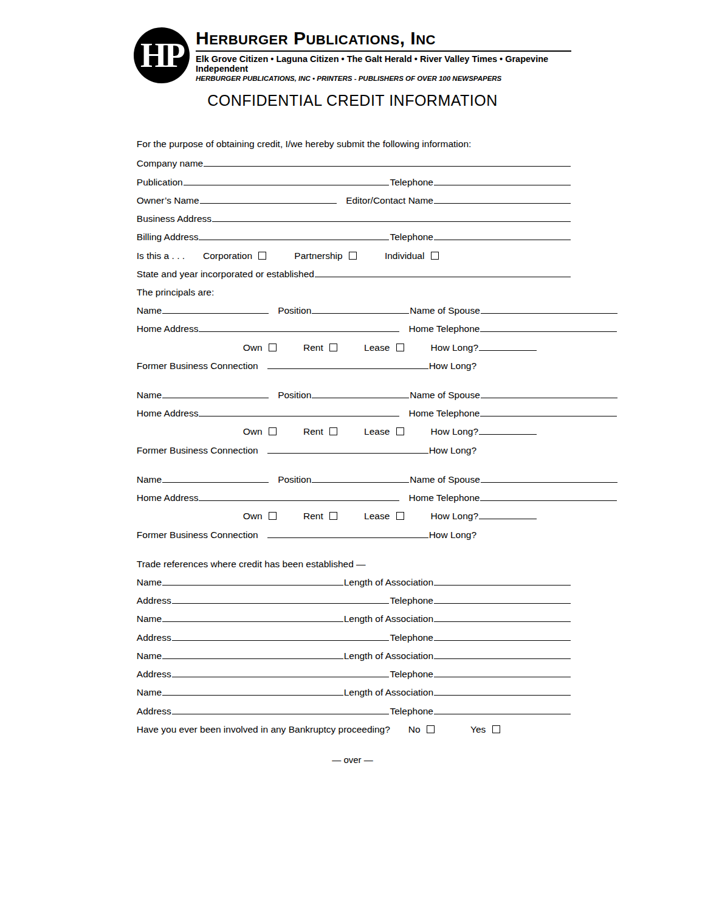HP
HERBURGER PUBLICATIONS, INC
Elk Grove Citizen • Laguna Citizen • The Galt Herald • River Valley Times • Grapevine Independent
HERBURGER PUBLICATIONS, INC • PRINTERS - PUBLISHERS OF OVER 100 NEWSPAPERS
CONFIDENTIAL CREDIT INFORMATION
For the purpose of obtaining credit, I/we hereby submit the following information:
Company name
Publication Telephone
Owner’s Name Editor/Contact Name
Business Address
Billing Address Telephone
Is this a . . . Corporation Partnership Individual
State and year incorporated or established
The principals are:
Name Position Name of Spouse
Home Address Home Telephone
Own Rent Lease How Long?
Former Business Connection How Long?
Name Position Name of Spouse
Home Address Home Telephone
Own Rent Lease How Long?
Former Business Connection How Long?
Name Position Name of Spouse
Home Address Home Telephone
Own Rent Lease How Long?
Former Business Connection How Long?
Trade references where credit has been established —
Name Length of Association
Address Telephone
Name Length of Association
Address Telephone
Name Length of Association
Address Telephone
Name Length of Association
Address Telephone
Have you ever been involved in any Bankruptcy proceeding? No Yes
— over —